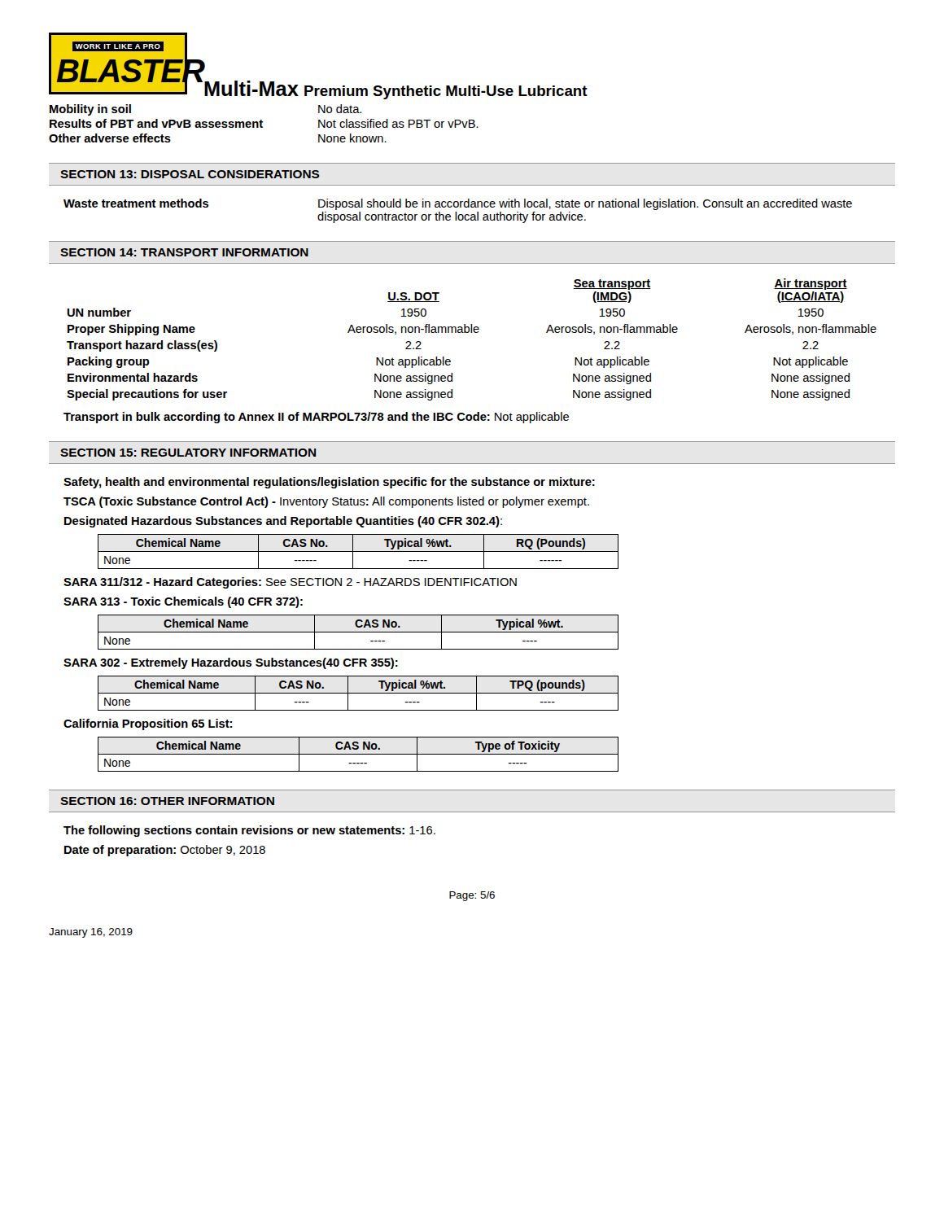WORK IT LIKE A PRO
BLASTER
Multi-Max Premium Synthetic Multi-Use Lubricant
Mobility in soil
No data.
Results of PBT and vPvB assessment
Not classified as PBT or vPvB.
Other adverse effects
None known.
SECTION 13: DISPOSAL CONSIDERATIONS
Waste treatment methods
Disposal should be in accordance with local, state or national legislation. Consult an accredited waste disposal contractor or the local authority for advice.
SECTION 14: TRANSPORT INFORMATION
| | U.S. DOT | Sea transport (IMDG) | Air transport (ICAO/IATA) |
| --- | --- | --- | --- |
| UN number | 1950 | 1950 | 1950 |
| Proper Shipping Name | Aerosols, non-flammable | Aerosols, non-flammable | Aerosols, non-flammable |
| Transport hazard class(es) | 2.2 | 2.2 | 2.2 |
| Packing group | Not applicable | Not applicable | Not applicable |
| Environmental hazards | None assigned | None assigned | None assigned |
| Special precautions for user | None assigned | None assigned | None assigned |
Transport in bulk according to Annex II of MARPOL73/78 and the IBC Code: Not applicable
SECTION 15: REGULATORY INFORMATION
Safety, health and environmental regulations/legislation specific for the substance or mixture:
TSCA (Toxic Substance Control Act) - Inventory Status: All components listed or polymer exempt.
Designated Hazardous Substances and Reportable Quantities (40 CFR 302.4):
| Chemical Name | CAS No. | Typical %wt. | RQ (Pounds) |
| --- | --- | --- | --- |
| None | ------ | ----- | ------ |
SARA 311/312 - Hazard Categories: See SECTION 2 - HAZARDS IDENTIFICATION
SARA 313 - Toxic Chemicals (40 CFR 372):
| Chemical Name | CAS No. | Typical %wt. |
| --- | --- | --- |
| None | ---- | ---- |
SARA 302 - Extremely Hazardous Substances(40 CFR 355):
| Chemical Name | CAS No. | Typical %wt. | TPQ (pounds) |
| --- | --- | --- | --- |
| None | ---- | ---- | ---- |
California Proposition 65 List:
| Chemical Name | CAS No. | Type of Toxicity |
| --- | --- | --- |
| None | ----- | ----- |
SECTION 16: OTHER INFORMATION
The following sections contain revisions or new statements: 1-16.
Date of preparation: October 9, 2018
Page: 5/6
January 16, 2019